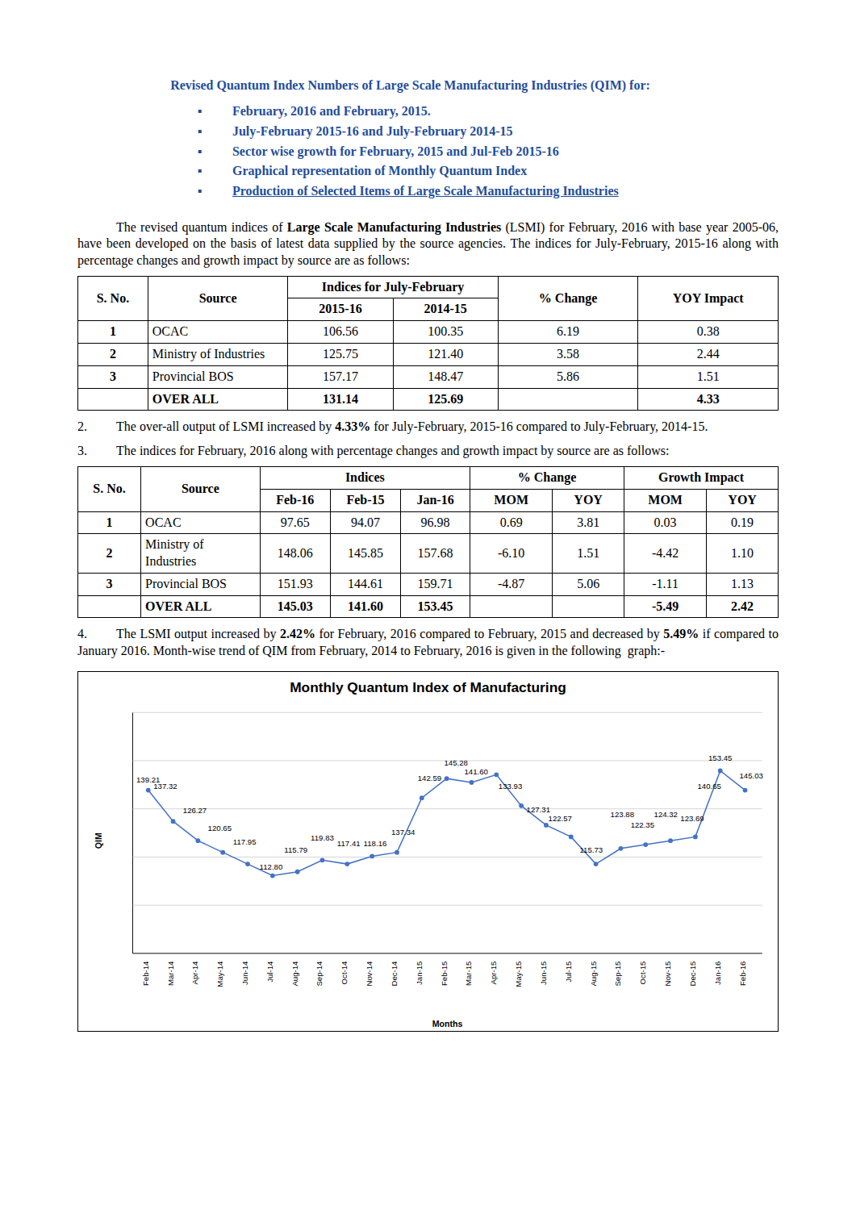Revised Quantum Index Numbers of Large Scale Manufacturing Industries (QIM) for:
February, 2016 and February, 2015.
July-February 2015-16 and July-February 2014-15
Sector wise growth for February, 2015 and Jul-Feb 2015-16
Graphical representation of Monthly Quantum Index
Production of Selected Items of Large Scale Manufacturing Industries
The revised quantum indices of Large Scale Manufacturing Industries (LSMI) for February, 2016 with base year 2005-06, have been developed on the basis of latest data supplied by the source agencies. The indices for July-February, 2015-16 along with percentage changes and growth impact by source are as follows:
| S. No. | Source | Indices for July-February | % Change | YOY Impact |
| --- | --- | --- | --- | --- |
| 2015-16 | 2014-15 |
| 1 | OCAC | 106.56 | 100.35 | 6.19 | 0.38 |
| 2 | Ministry of Industries | 125.75 | 121.40 | 3.58 | 2.44 |
| 3 | Provincial BOS | 157.17 | 148.47 | 5.86 | 1.51 |
| | OVER ALL | 131.14 | 125.69 | | 4.33 |
2. The over-all output of LSMI increased by 4.33% for July-February, 2015-16 compared to July-February, 2014-15.
3. The indices for February, 2016 along with percentage changes and growth impact by source are as follows:
| S. No. | Source | Indices | % Change | Growth Impact |
| --- | --- | --- | --- | --- |
| Feb-16 | Feb-15 | Jan-16 | MOM | YOY | MOM | YOY |
| 1 | OCAC | 97.65 | 94.07 | 96.98 | 0.69 | 3.81 | 0.03 | 0.19 |
| 2 | Ministry of Industries | 148.06 | 145.85 | 157.68 | -6.10 | 1.51 | -4.42 | 1.10 |
| 3 | Provincial BOS | 151.93 | 144.61 | 159.71 | -4.87 | 5.06 | -1.11 | 1.13 |
| | OVER ALL | 145.03 | 141.60 | 153.45 | | | -5.49 | 2.42 |
4. The LSMI output increased by 2.42% for February, 2016 compared to February, 2015 and decreased by 5.49% if compared to January 2016. Month-wise trend of QIM from February, 2014 to February, 2016 is given in the following graph:-
Monthly Quantum Index of Manufacturing
QIM Months 139.21 137.32 126.27 120.65 117.95 112.80 115.79 119.83 117.41 118.16 137.34 142.59 145.28 141.60 133.93 127.31 122.57 115.73 123.88 122.35 124.32 123.69 140.65 153.45 145.03 Feb-14 Mar-14 Apr-14 May-14 Jun-14 Jul-14 Aug-14 Sep-14 Oct-14 Nov-14 Dec-14 Jan-15 Feb-15 Mar-15 Apr-15 May-15 Jun-15 Jul-15 Aug-15 Sep-15 Oct-15 Nov-15 Dec-15 Jan-16 Feb-16